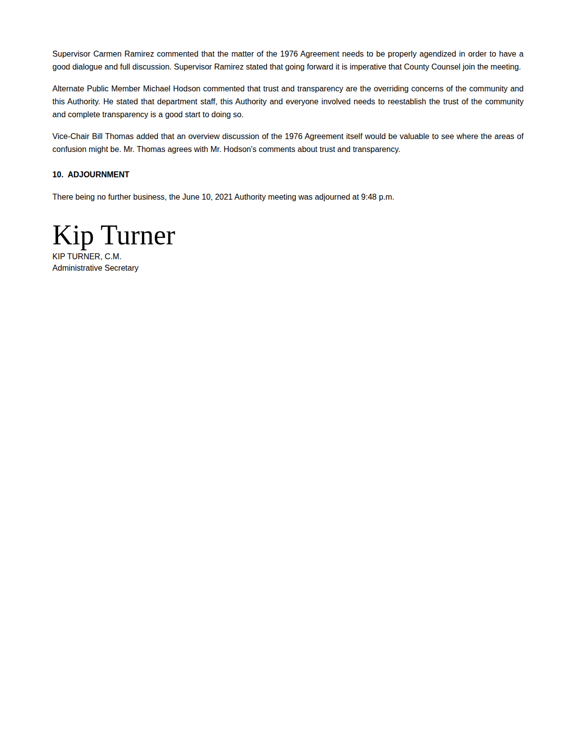Supervisor Carmen Ramirez commented that the matter of the 1976 Agreement needs to be properly agendized in order to have a good dialogue and full discussion. Supervisor Ramirez stated that going forward it is imperative that County Counsel join the meeting.
Alternate Public Member Michael Hodson commented that trust and transparency are the overriding concerns of the community and this Authority. He stated that department staff, this Authority and everyone involved needs to reestablish the trust of the community and complete transparency is a good start to doing so.
Vice-Chair Bill Thomas added that an overview discussion of the 1976 Agreement itself would be valuable to see where the areas of confusion might be. Mr. Thomas agrees with Mr. Hodson's comments about trust and transparency.
10. ADJOURNMENT
There being no further business, the June 10, 2021 Authority meeting was adjourned at 9:48 p.m.
Kip Turner
KIP TURNER, C.M.
Administrative Secretary